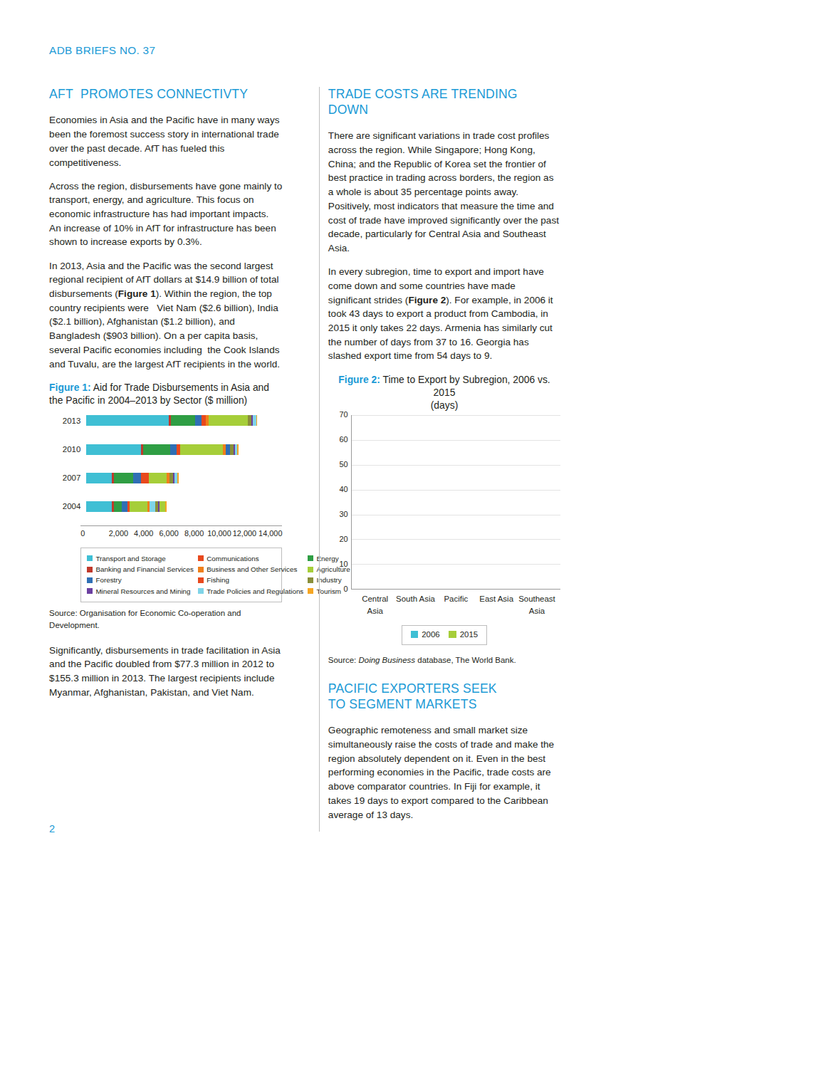ADB BRIEFS NO. 37
AfT promotes connectivty
Economies in Asia and the Pacific have in many ways been the foremost success story in international trade over the past decade. AfT has fueled this competitiveness.
Across the region, disbursements have gone mainly to transport, energy, and agriculture. This focus on economic infrastructure has had important impacts. An increase of 10% in AfT for infrastructure has been shown to increase exports by 0.3%.
In 2013, Asia and the Pacific was the second largest regional recipient of AfT dollars at $14.9 billion of total disbursements (Figure 1). Within the region, the top country recipients were Viet Nam ($2.6 billion), India ($2.1 billion), Afghanistan ($1.2 billion), and Bangladesh ($903 billion). On a per capita basis, several Pacific economies including the Cook Islands and Tuvalu, are the largest AfT recipients in the world.
Figure 1: Aid for Trade Disbursements in Asia and the Pacific in 2004–2013 by Sector ($ million)
2013
2010
2007
2004
02,0004,0006,0008,00010,00012,00014,000
| Transport and Storage | Communications | Energy |
| Banking and Financial Services | Business and Other Services | Agriculture |
| Forestry | Fishing | Industry |
| Mineral Resources and Mining | Trade Policies and Regulations | Tourism |
Source: Organisation for Economic Co-operation and Development.
Significantly, disbursements in trade facilitation in Asia and the Pacific doubled from $77.3 million in 2012 to $155.3 million in 2013. The largest recipients include Myanmar, Afghanistan, Pakistan, and Viet Nam.
Trade costs are trending down
There are significant variations in trade cost profiles across the region. While Singapore; Hong Kong, China; and the Republic of Korea set the frontier of best practice in trading across borders, the region as a whole is about 35 percentage points away. Positively, most indicators that measure the time and cost of trade have improved significantly over the past decade, particularly for Central Asia and Southeast Asia.
In every subregion, time to export and import have come down and some countries have made significant strides (Figure 2). For example, in 2006 it took 43 days to export a product from Cambodia, in 2015 it only takes 22 days. Armenia has similarly cut the number of days from 37 to 16. Georgia has slashed export time from 54 days to 9.
Figure 2: Time to Export by Subregion, 2006 vs. 2015
(days)
70
60
50
40
30
20
10
0
Central Asia South Asia Pacific East Asia Southeast Asia
2006 2015
Source: Doing Business database, The World Bank.
Pacific exporters seek
to segment markets
Geographic remoteness and small market size simultaneously raise the costs of trade and make the region absolutely dependent on it. Even in the best performing economies in the Pacific, trade costs are above comparator countries. In Fiji for example, it takes 19 days to export compared to the Caribbean average of 13 days.
2